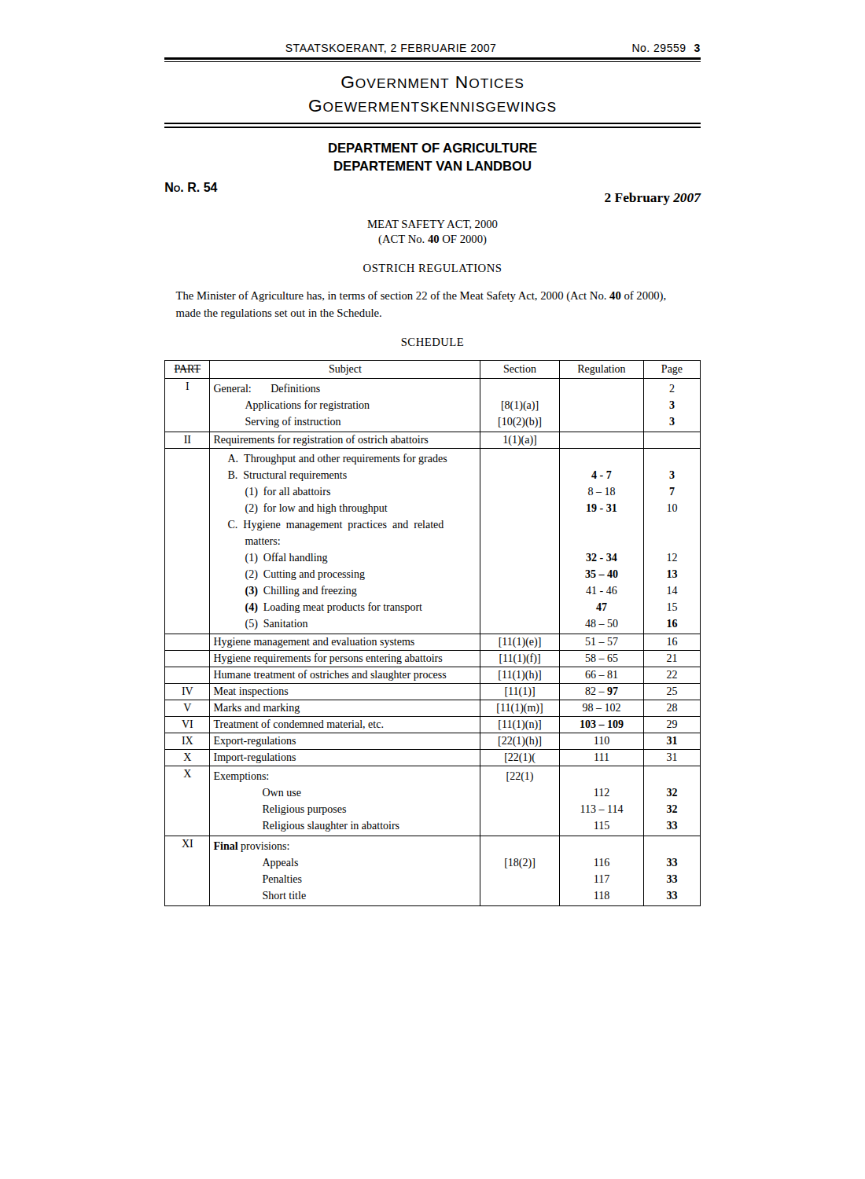STAATSKOERANT, 2 FEBRUARIE 2007
No. 295593
GOVERNMENT NOTICES
GOEWERMENTSKENNISGEWINGS
DEPARTMENT OF AGRICULTURE
DEPARTEMENT VAN LANDBOU
No. R. 54
2 February 2007
MEAT SAFETY ACT, 2000
(ACT No. 40 OF 2000)
OSTRICH REGULATIONS
The Minister of Agriculture has, in terms of section 22 of the Meat Safety Act, 2000 (Act No. 40 of 2000), made the regulations set out in the Schedule.
SCHEDULE
| PART | Subject | Section | Regulation | Page |
| --- | --- | --- | --- | --- |
| I | General: Definitions Applications for registration Serving of instruction | [8(1)(a)] [10(2)(b)] | | 2 3 3 |
| II | Requirements for registration of ostrich abattoirs | 1(1)(a)] | | |
| | A. Throughput and other requirements for grades B. Structural requirements (1) for all abattoirs (2) for low and high throughput C. Hygiene management practices and related matters: (1) Offal handling (2) Cutting and processing (3) Chilling and freezing (4) Loading meat products for transport (5) Sanitation | | 4 - 7 8 – 18 19 - 31 32 - 34 35 – 40 41 - 46 47 48 – 50 | 3 7 10 12 13 14 15 16 |
| | Hygiene management and evaluation systems | [11(1)(e)] | 51 – 57 | 16 |
| | Hygiene requirements for persons entering abattoirs | [11(1)(f)] | 58 – 65 | 21 |
| | Humane treatment of ostriches and slaughter process | [11(1)(h)] | 66 – 81 | 22 |
| IV | Meat inspections | [11(1)] | 82 – 97 | 25 |
| V | Marks and marking | [11(1)(m)] | 98 – 102 | 28 |
| VI | Treatment of condemned material, etc. | [11(1)(n)] | 103 – 109 | 29 |
| IX | Export-regulations | [22(1)(h)] | 110 | 31 |
| X | Import-regulations | [22(1)( | 111 | 31 |
| X | Exemptions: Own use Religious purposes Religious slaughter in abattoirs | [22(1) | 112 113 – 114 115 | 32 32 33 |
| XI | Final provisions: Appeals Penalties Short title | [18(2)] | 116 117 118 | 33 33 33 |